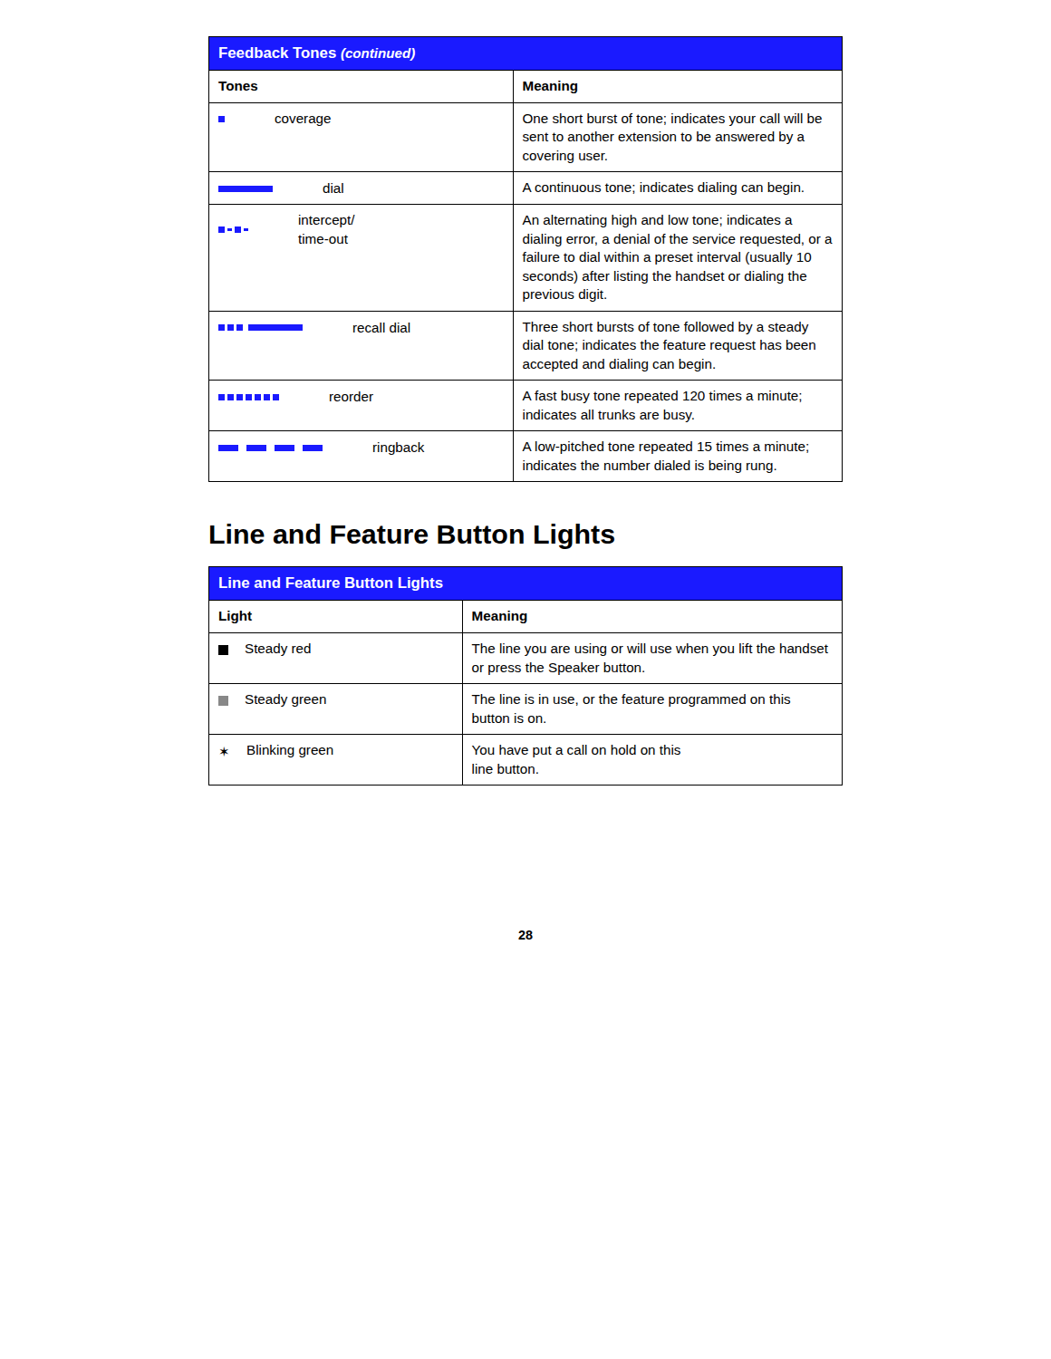Feedback Tones (continued)
| Tones | Meaning |
| --- | --- |
| coverage | One short burst of tone; indicates your call will be sent to another extension to be answered by a covering user. |
| dial | A continuous tone; indicates dialing can begin. |
| intercept/ time-out | An alternating high and low tone; indicates a dialing error, a denial of the service requested, or a failure to dial within a preset interval (usually 10 seconds) after listing the handset or dialing the previous digit. |
| recall dial | Three short bursts of tone followed by a steady dial tone; indicates the feature request has been accepted and dialing can begin. |
| reorder | A fast busy tone repeated 120 times a minute; indicates all trunks are busy. |
| ringback | A low-pitched tone repeated 15 times a minute; indicates the number dialed is being rung. |
Line and Feature Button Lights
Line and Feature Button Lights
| Light | Meaning |
| --- | --- |
| Steady red | The line you are using or will use when you lift the handset or press the Speaker button. |
| Steady green | The line is in use, or the feature programmed on this button is on. |
| ✶ Blinking green | You have put a call on hold on this line button. |
28